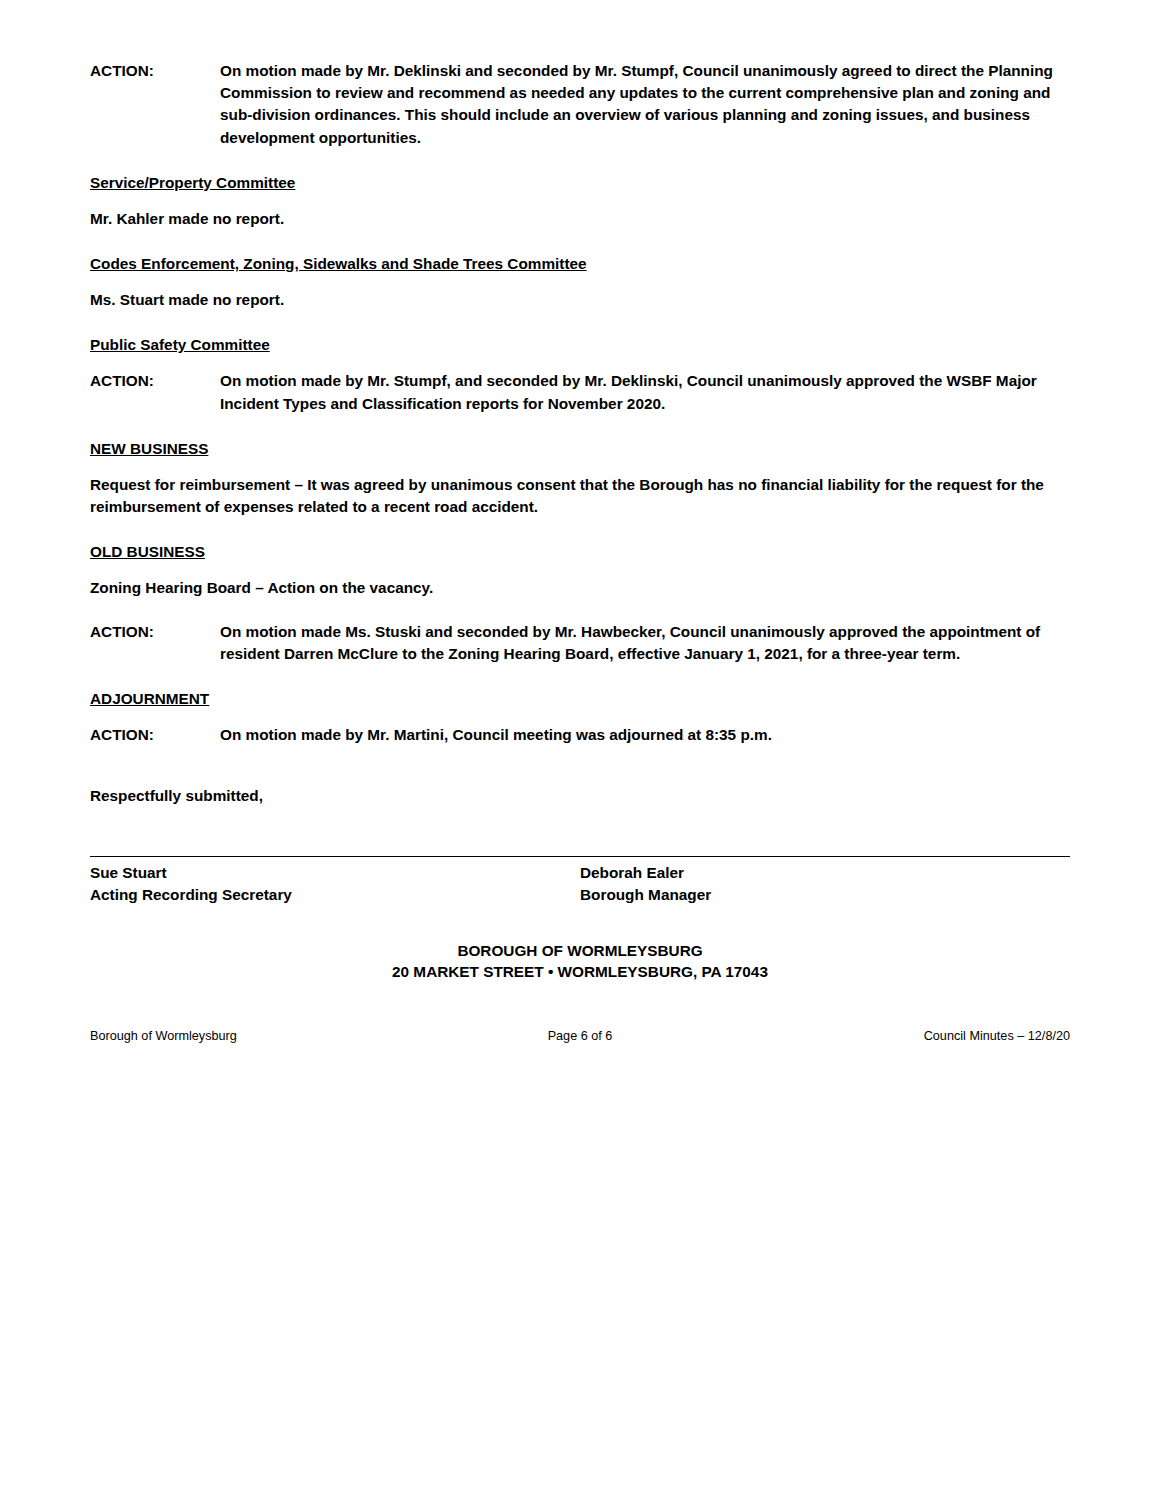ACTION:
On motion made by Mr. Deklinski and seconded by Mr. Stumpf, Council unanimously agreed to direct the Planning Commission to review and recommend as needed any updates to the current comprehensive plan and zoning and sub-division ordinances. This should include an overview of various planning and zoning issues, and business development opportunities.
Service/Property Committee
Mr. Kahler made no report.
Codes Enforcement, Zoning, Sidewalks and Shade Trees Committee
Ms. Stuart made no report.
Public Safety Committee
ACTION:
On motion made by Mr. Stumpf, and seconded by Mr. Deklinski, Council unanimously approved the WSBF Major Incident Types and Classification reports for November 2020.
NEW BUSINESS
Request for reimbursement – It was agreed by unanimous consent that the Borough has no financial liability for the request for the reimbursement of expenses related to a recent road accident.
OLD BUSINESS
Zoning Hearing Board – Action on the vacancy.
ACTION:
On motion made Ms. Stuski and seconded by Mr. Hawbecker, Council unanimously approved the appointment of resident Darren McClure to the Zoning Hearing Board, effective January 1, 2021, for a three-year term.
ADJOURNMENT
ACTION:
On motion made by Mr. Martini, Council meeting was adjourned at 8:35 p.m.
Respectfully submitted,
| Sue Stuart | Deborah Ealer |
| Acting Recording Secretary | Borough Manager |
BOROUGH OF WORMLEYSBURG
20 MARKET STREET • WORMLEYSBURG, PA 17043
Borough of Wormleysburg Page 6 of 6 Council Minutes – 12/8/20